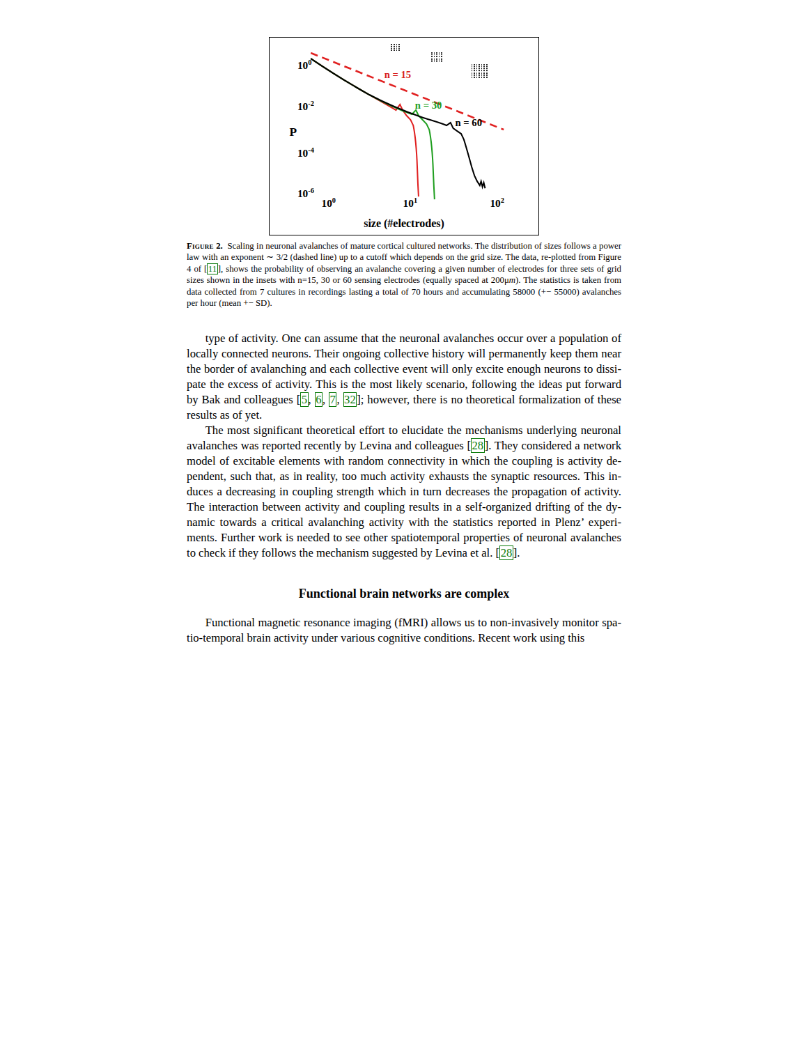n = 15
n = 30
n = 60
100
10-2
10-4
10-6
P
100
101
102
size (#electrodes)
Figure 2. Scaling in neuronal avalanches of mature cortical cultured networks. The distribution of sizes follows a power law with an exponent ∼ 3/2 (dashed line) up to a cutoff which depends on the grid size. The data, re-plotted from Figure 4 of [11], shows the probability of observing an avalanche covering a given number of electrodes for three sets of grid sizes shown in the insets with n=15, 30 or 60 sensing electrodes (equally spaced at 200μm). The statistics is taken from data collected from 7 cultures in recordings lasting a total of 70 hours and accumulating 58000 (+− 55000) avalanches per hour (mean +− SD).
type of activity. One can assume that the neuronal avalanches occur over a population of locally connected neurons. Their ongoing collective history will permanently keep them near the border of avalanching and each collective event will only excite enough neurons to dissipate the excess of activity. This is the most likely scenario, following the ideas put forward by Bak and colleagues [5, 6, 7, 32]; however, there is no theoretical formalization of these results as of yet.
The most significant theoretical effort to elucidate the mechanisms underlying neuronal avalanches was reported recently by Levina and colleagues [28]. They considered a network model of excitable elements with random connectivity in which the coupling is activity dependent, such that, as in reality, too much activity exhausts the synaptic resources. This induces a decreasing in coupling strength which in turn decreases the propagation of activity. The interaction between activity and coupling results in a self-organized drifting of the dynamic towards a critical avalanching activity with the statistics reported in Plenz’ experiments. Further work is needed to see other spatiotemporal properties of neuronal avalanches to check if they follows the mechanism suggested by Levina et al. [28].
Functional brain networks are complex
Functional magnetic resonance imaging (fMRI) allows us to non-invasively monitor spatio-temporal brain activity under various cognitive conditions. Recent work using this